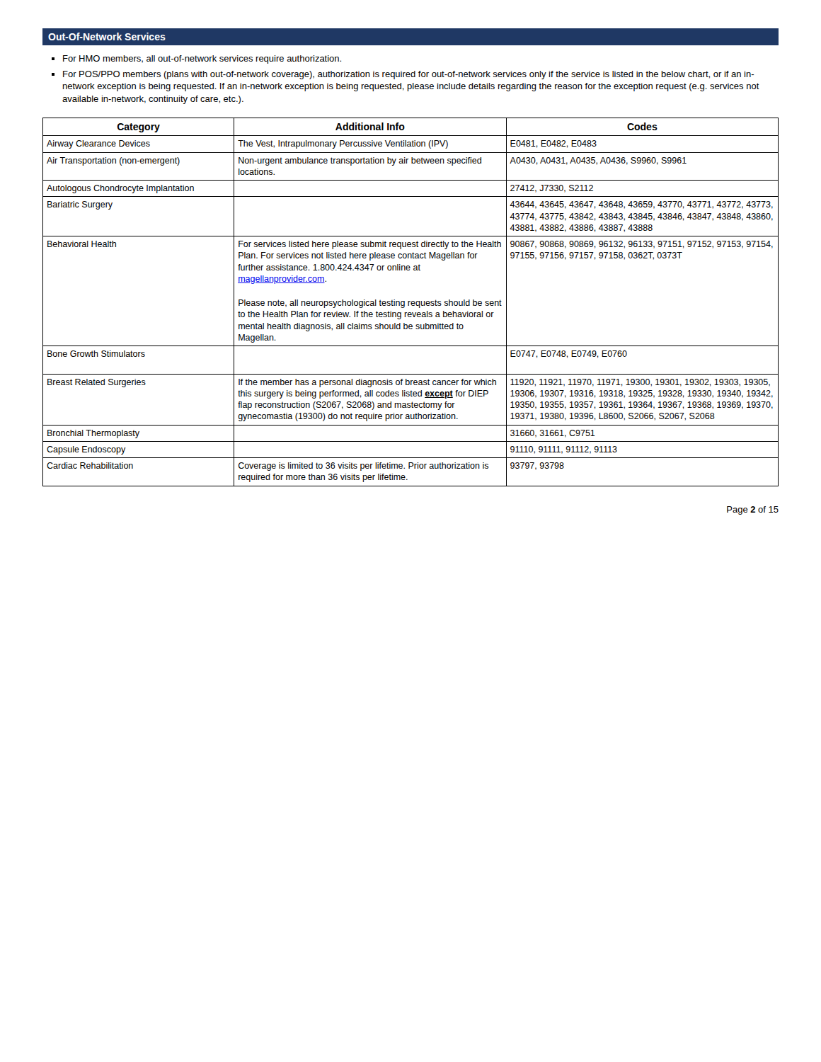Out-Of-Network Services
For HMO members, all out-of-network services require authorization.
For POS/PPO members (plans with out-of-network coverage), authorization is required for out-of-network services only if the service is listed in the below chart, or if an in-network exception is being requested. If an in-network exception is being requested, please include details regarding the reason for the exception request (e.g. services not available in-network, continuity of care, etc.).
| Category | Additional Info | Codes |
| --- | --- | --- |
| Airway Clearance Devices | The Vest, Intrapulmonary Percussive Ventilation (IPV) | E0481, E0482, E0483 |
| Air Transportation (non-emergent) | Non-urgent ambulance transportation by air between specified locations. | A0430, A0431, A0435, A0436, S9960, S9961 |
| Autologous Chondrocyte Implantation | | 27412, J7330, S2112 |
| Bariatric Surgery | | 43644, 43645, 43647, 43648, 43659, 43770, 43771, 43772, 43773, 43774, 43775, 43842, 43843, 43845, 43846, 43847, 43848, 43860, 43881, 43882, 43886, 43887, 43888 |
| Behavioral Health | For services listed here please submit request directly to the Health Plan. For services not listed here please contact Magellan for further assistance. 1.800.424.4347 or online at magellanprovider.com . Please note, all neuropsychological testing requests should be sent to the Health Plan for review. If the testing reveals a behavioral or mental health diagnosis, all claims should be submitted to Magellan. | 90867, 90868, 90869, 96132, 96133, 97151, 97152, 97153, 97154, 97155, 97156, 97157, 97158, 0362T, 0373T |
| Bone Growth Stimulators | | E0747, E0748, E0749, E0760 |
| Breast Related Surgeries | If the member has a personal diagnosis of breast cancer for which this surgery is being performed, all codes listed except for DIEP flap reconstruction (S2067, S2068) and mastectomy for gynecomastia (19300) do not require prior authorization. | 11920, 11921, 11970, 11971, 19300, 19301, 19302, 19303, 19305, 19306, 19307, 19316, 19318, 19325, 19328, 19330, 19340, 19342, 19350, 19355, 19357, 19361, 19364, 19367, 19368, 19369, 19370, 19371, 19380, 19396, L8600, S2066, S2067, S2068 |
| Bronchial Thermoplasty | | 31660, 31661, C9751 |
| Capsule Endoscopy | | 91110, 91111, 91112, 91113 |
| Cardiac Rehabilitation | Coverage is limited to 36 visits per lifetime. Prior authorization is required for more than 36 visits per lifetime. | 93797, 93798 |
Page 2 of 15